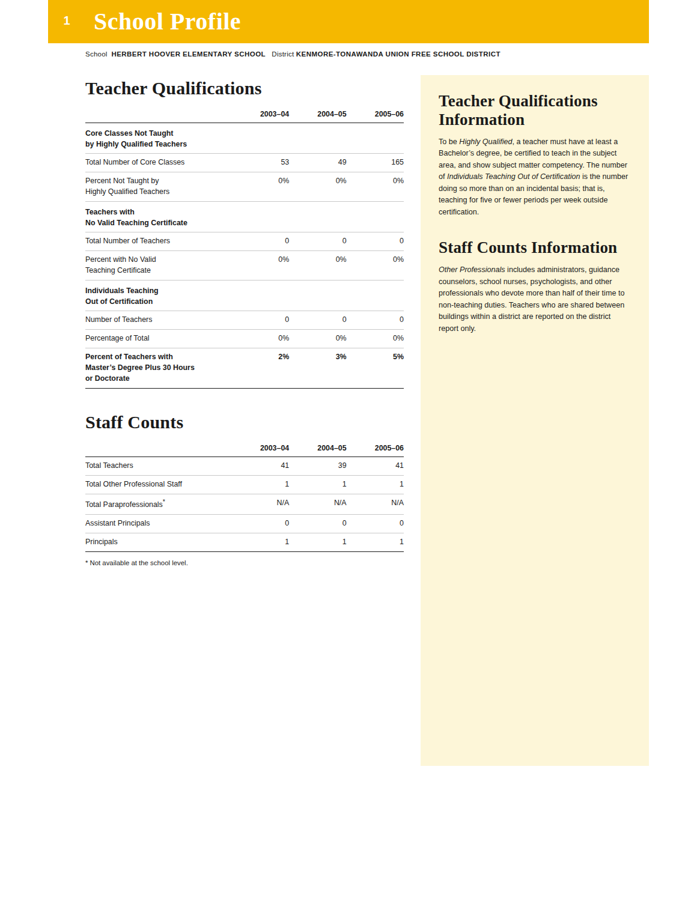1
School Profile
School HERBERT HOOVER ELEMENTARY SCHOOL District KENMORE-TONAWANDA UNION FREE SCHOOL DISTRICT
Teacher Qualifications
| | 2003–04 | 2004–05 | 2005–06 |
| --- | --- | --- | --- |
| Core Classes Not Taught by Highly Qualified Teachers | | | |
| Total Number of Core Classes | 53 | 49 | 165 |
| Percent Not Taught by Highly Qualified Teachers | 0% | 0% | 0% |
| Teachers with No Valid Teaching Certificate | | | |
| Total Number of Teachers | 0 | 0 | 0 |
| Percent with No Valid Teaching Certificate | 0% | 0% | 0% |
| Individuals Teaching Out of Certification | | | |
| Number of Teachers | 0 | 0 | 0 |
| Percentage of Total | 0% | 0% | 0% |
| Percent of Teachers with Master’s Degree Plus 30 Hours or Doctorate | 2% | 3% | 5% |
Staff Counts
| | 2003–04 | 2004–05 | 2005–06 |
| --- | --- | --- | --- |
| Total Teachers | 41 | 39 | 41 |
| Total Other Professional Staff | 1 | 1 | 1 |
| Total Paraprofessionals * | N/A | N/A | N/A |
| Assistant Principals | 0 | 0 | 0 |
| Principals | 1 | 1 | 1 |
*Not available at the school level.
Teacher Qualifications Information
To be Highly Qualified, a teacher must have at least a Bachelor’s degree, be certified to teach in the subject area, and show subject matter competency. The number of Individuals Teaching Out of Certification is the number doing so more than on an incidental basis; that is, teaching for five or fewer periods per week outside certification.
Staff Counts Information
Other Professionals includes administrators, guidance counselors, school nurses, psychologists, and other professionals who devote more than half of their time to non-teaching duties. Teachers who are shared between buildings within a district are reported on the district report only.